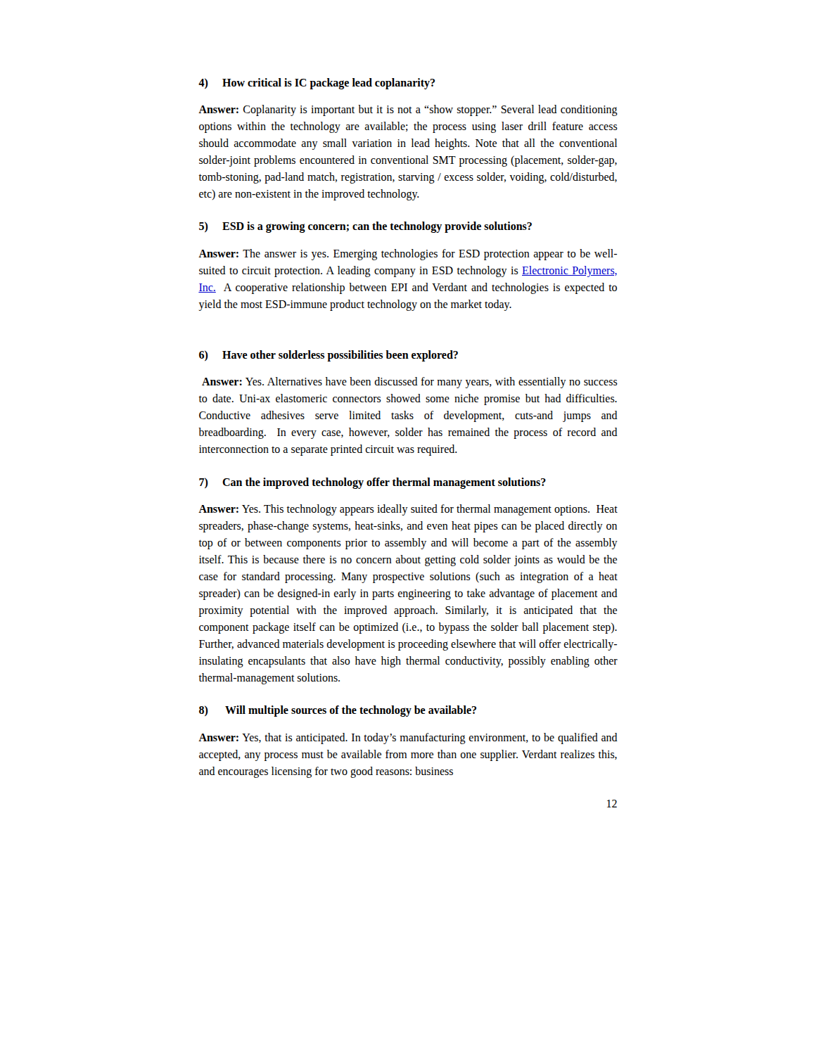4) How critical is IC package lead coplanarity?
Answer: Coplanarity is important but it is not a “show stopper.” Several lead conditioning options within the technology are available; the process using laser drill feature access should accommodate any small variation in lead heights. Note that all the conventional solder-joint problems encountered in conventional SMT processing (placement, solder-gap, tomb-stoning, pad-land match, registration, starving / excess solder, voiding, cold/disturbed, etc) are non-existent in the improved technology.
5) ESD is a growing concern; can the technology provide solutions?
Answer: The answer is yes. Emerging technologies for ESD protection appear to be well-suited to circuit protection. A leading company in ESD technology is Electronic Polymers, Inc. A cooperative relationship between EPI and Verdant and technologies is expected to yield the most ESD-immune product technology on the market today.
6) Have other solderless possibilities been explored?
Answer: Yes. Alternatives have been discussed for many years, with essentially no success to date. Uni-ax elastomeric connectors showed some niche promise but had difficulties. Conductive adhesives serve limited tasks of development, cuts-and jumps and breadboarding. In every case, however, solder has remained the process of record and interconnection to a separate printed circuit was required.
7) Can the improved technology offer thermal management solutions?
Answer: Yes. This technology appears ideally suited for thermal management options. Heat spreaders, phase-change systems, heat-sinks, and even heat pipes can be placed directly on top of or between components prior to assembly and will become a part of the assembly itself. This is because there is no concern about getting cold solder joints as would be the case for standard processing. Many prospective solutions (such as integration of a heat spreader) can be designed-in early in parts engineering to take advantage of placement and proximity potential with the improved approach. Similarly, it is anticipated that the component package itself can be optimized (i.e., to bypass the solder ball placement step). Further, advanced materials development is proceeding elsewhere that will offer electrically-insulating encapsulants that also have high thermal conductivity, possibly enabling other thermal-management solutions.
8) Will multiple sources of the technology be available?
Answer: Yes, that is anticipated. In today’s manufacturing environment, to be qualified and accepted, any process must be available from more than one supplier. Verdant realizes this, and encourages licensing for two good reasons: business
12